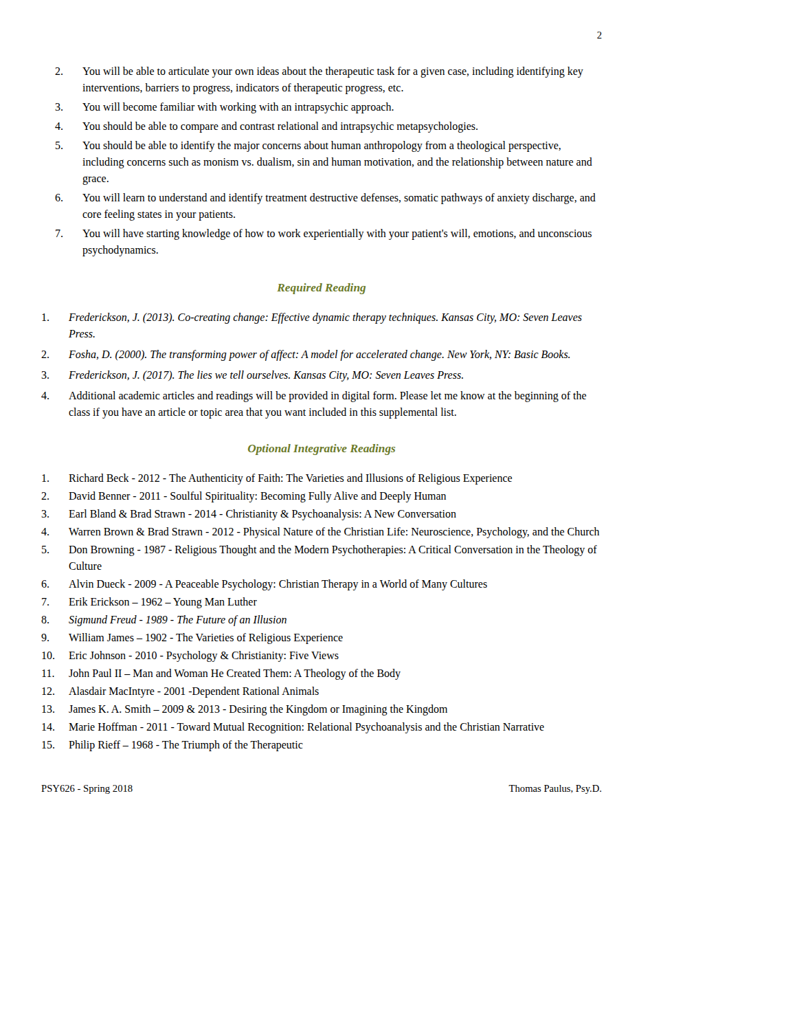2
You will be able to articulate your own ideas about the therapeutic task for a given case, including identifying key interventions, barriers to progress, indicators of therapeutic progress, etc.
You will become familiar with working with an intrapsychic approach.
You should be able to compare and contrast relational and intrapsychic metapsychologies.
You should be able to identify the major concerns about human anthropology from a theological perspective, including concerns such as monism vs. dualism, sin and human motivation, and the relationship between nature and grace.
You will learn to understand and identify treatment destructive defenses, somatic pathways of anxiety discharge, and core feeling states in your patients.
You will have starting knowledge of how to work experientially with your patient's will, emotions, and unconscious psychodynamics.
Required Reading
Frederickson, J. (2013). Co-creating change: Effective dynamic therapy techniques. Kansas City, MO: Seven Leaves Press.
Fosha, D. (2000). The transforming power of affect: A model for accelerated change. New York, NY: Basic Books.
Frederickson, J. (2017). The lies we tell ourselves. Kansas City, MO: Seven Leaves Press.
Additional academic articles and readings will be provided in digital form. Please let me know at the beginning of the class if you have an article or topic area that you want included in this supplemental list.
Optional Integrative Readings
Richard Beck - 2012 - The Authenticity of Faith: The Varieties and Illusions of Religious Experience
David Benner - 2011 - Soulful Spirituality: Becoming Fully Alive and Deeply Human
Earl Bland & Brad Strawn - 2014 - Christianity & Psychoanalysis: A New Conversation
Warren Brown & Brad Strawn - 2012 - Physical Nature of the Christian Life: Neuroscience, Psychology, and the Church
Don Browning - 1987 - Religious Thought and the Modern Psychotherapies: A Critical Conversation in the Theology of Culture
Alvin Dueck - 2009 - A Peaceable Psychology: Christian Therapy in a World of Many Cultures
Erik Erickson – 1962 – Young Man Luther
Sigmund Freud - 1989 - The Future of an Illusion
William James – 1902 - The Varieties of Religious Experience
Eric Johnson - 2010 - Psychology & Christianity: Five Views
John Paul II – Man and Woman He Created Them: A Theology of the Body
Alasdair MacIntyre - 2001 -Dependent Rational Animals
James K. A. Smith – 2009 & 2013 - Desiring the Kingdom or Imagining the Kingdom
Marie Hoffman - 2011 - Toward Mutual Recognition: Relational Psychoanalysis and the Christian Narrative
Philip Rieff – 1968 - The Triumph of the Therapeutic
PSY626 - Spring 2018 Thomas Paulus, Psy.D.